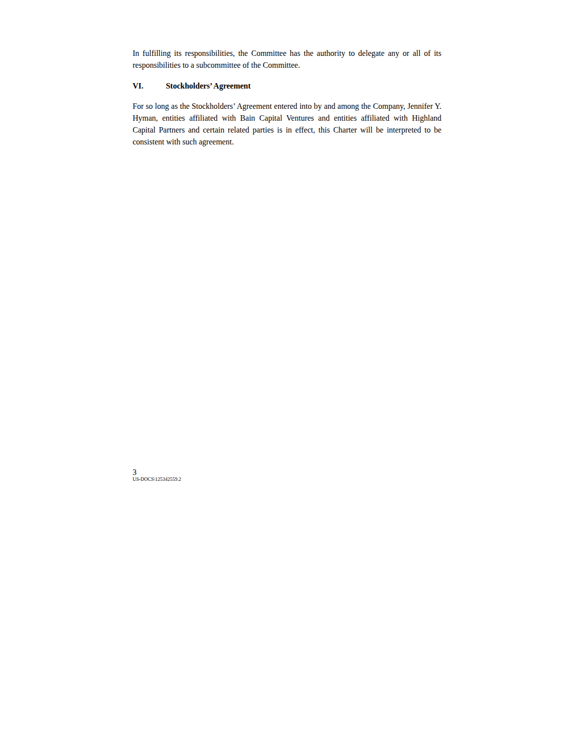In fulfilling its responsibilities, the Committee has the authority to delegate any or all of its responsibilities to a subcommittee of the Committee.
VI. Stockholders’ Agreement
For so long as the Stockholders’ Agreement entered into by and among the Company, Jennifer Y. Hyman, entities affiliated with Bain Capital Ventures and entities affiliated with Highland Capital Partners and certain related parties is in effect, this Charter will be interpreted to be consistent with such agreement.
3
US-DOCS\125342559.2